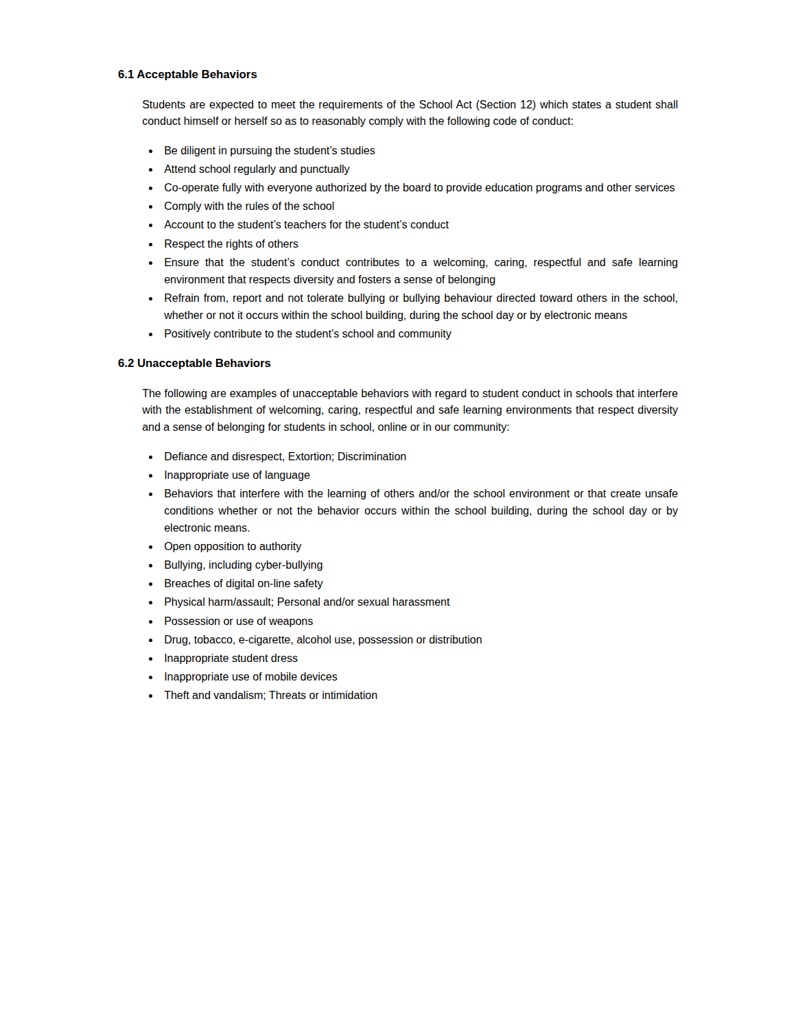6.1 Acceptable Behaviors
Students are expected to meet the requirements of the School Act (Section 12) which states a student shall conduct himself or herself so as to reasonably comply with the following code of conduct:
Be diligent in pursuing the student’s studies
Attend school regularly and punctually
Co‑operate fully with everyone authorized by the board to provide education programs and other services
Comply with the rules of the school
Account to the student’s teachers for the student’s conduct
Respect the rights of others
Ensure that the student’s conduct contributes to a welcoming, caring, respectful and safe learning environment that respects diversity and fosters a sense of belonging
Refrain from, report and not tolerate bullying or bullying behaviour directed toward others in the school, whether or not it occurs within the school building, during the school day or by electronic means
Positively contribute to the student’s school and community
6.2 Unacceptable Behaviors
The following are examples of unacceptable behaviors with regard to student conduct in schools that interfere with the establishment of welcoming, caring, respectful and safe learning environments that respect diversity and a sense of belonging for students in school, online or in our community:
Defiance and disrespect, Extortion; Discrimination
Inappropriate use of language
Behaviors that interfere with the learning of others and/or the school environment or that create unsafe conditions whether or not the behavior occurs within the school building, during the school day or by electronic means.
Open opposition to authority
Bullying, including cyber‑bullying
Breaches of digital on‑line safety
Physical harm/assault; Personal and/or sexual harassment
Possession or use of weapons
Drug, tobacco, e‑cigarette, alcohol use, possession or distribution
Inappropriate student dress
Inappropriate use of mobile devices
Theft and vandalism; Threats or intimidation